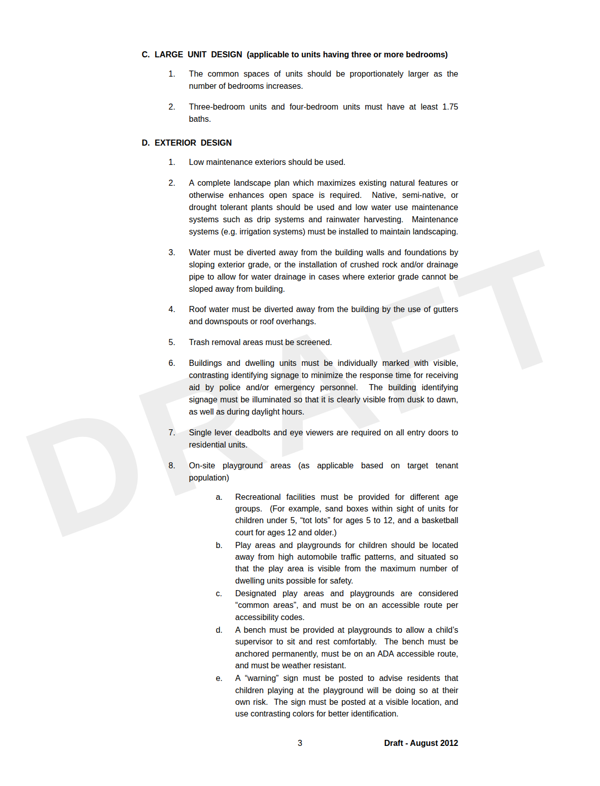DRAFT
C. LARGE UNIT DESIGN (applicable to units having three or more bedrooms)
The common spaces of units should be proportionately larger as the number of bedrooms increases.
Three-bedroom units and four-bedroom units must have at least 1.75 baths.
D. EXTERIOR DESIGN
Low maintenance exteriors should be used.
A complete landscape plan which maximizes existing natural features or otherwise enhances open space is required. Native, semi-native, or drought tolerant plants should be used and low water use maintenance systems such as drip systems and rainwater harvesting. Maintenance systems (e.g. irrigation systems) must be installed to maintain landscaping.
Water must be diverted away from the building walls and foundations by sloping exterior grade, or the installation of crushed rock and/or drainage pipe to allow for water drainage in cases where exterior grade cannot be sloped away from building.
Roof water must be diverted away from the building by the use of gutters and downspouts or roof overhangs.
Trash removal areas must be screened.
Buildings and dwelling units must be individually marked with visible, contrasting identifying signage to minimize the response time for receiving aid by police and/or emergency personnel. The building identifying signage must be illuminated so that it is clearly visible from dusk to dawn, as well as during daylight hours.
Single lever deadbolts and eye viewers are required on all entry doors to residential units.
On-site playground areas (as applicable based on target tenant population)
Recreational facilities must be provided for different age groups. (For example, sand boxes within sight of units for children under 5, “tot lots” for ages 5 to 12, and a basketball court for ages 12 and older.)
Play areas and playgrounds for children should be located away from high automobile traffic patterns, and situated so that the play area is visible from the maximum number of dwelling units possible for safety.
Designated play areas and playgrounds are considered “common areas”, and must be on an accessible route per accessibility codes.
A bench must be provided at playgrounds to allow a child’s supervisor to sit and rest comfortably. The bench must be anchored permanently, must be on an ADA accessible route, and must be weather resistant.
A “warning” sign must be posted to advise residents that children playing at the playground will be doing so at their own risk. The sign must be posted at a visible location, and use contrasting colors for better identification.
3 Draft - August 2012